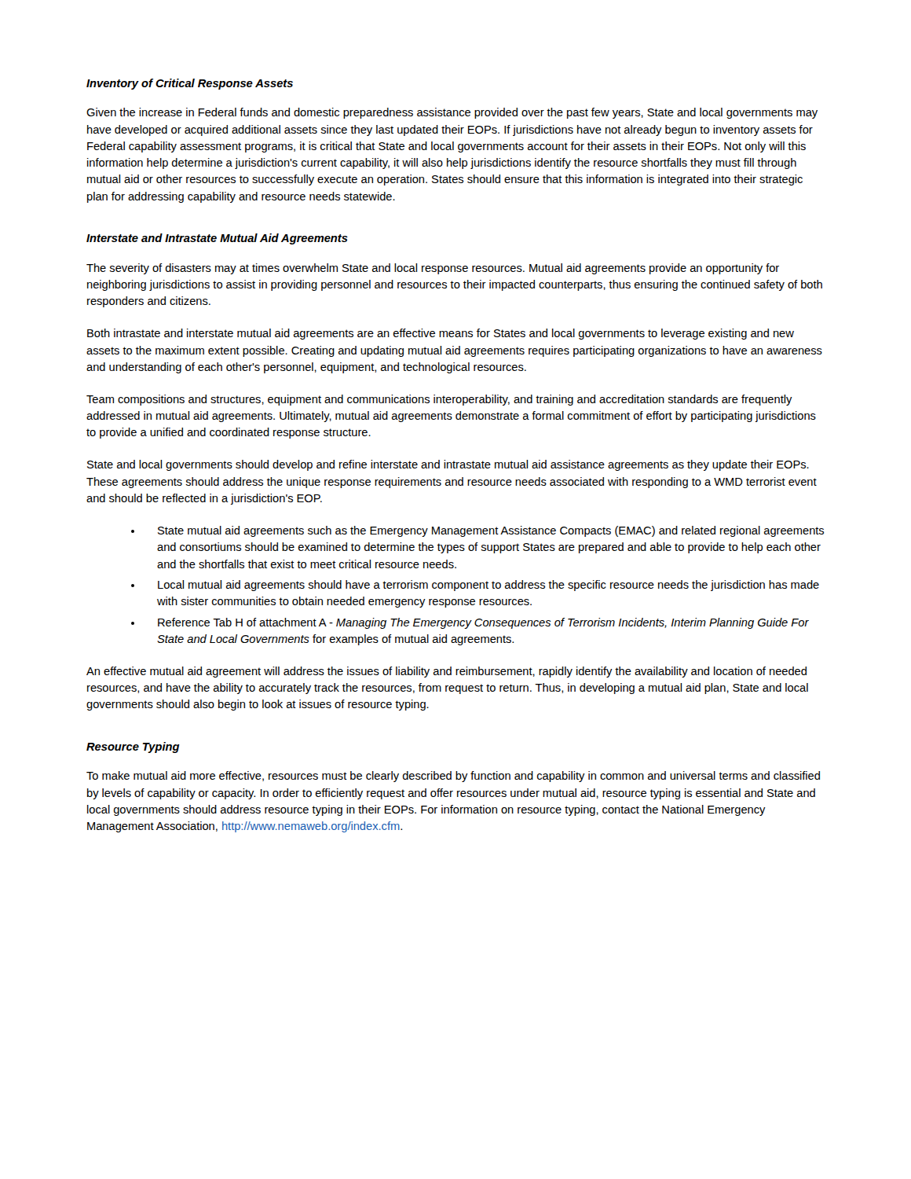Inventory of Critical Response Assets
Given the increase in Federal funds and domestic preparedness assistance provided over the past few years, State and local governments may have developed or acquired additional assets since they last updated their EOPs. If jurisdictions have not already begun to inventory assets for Federal capability assessment programs, it is critical that State and local governments account for their assets in their EOPs. Not only will this information help determine a jurisdiction's current capability, it will also help jurisdictions identify the resource shortfalls they must fill through mutual aid or other resources to successfully execute an operation. States should ensure that this information is integrated into their strategic plan for addressing capability and resource needs statewide.
Interstate and Intrastate Mutual Aid Agreements
The severity of disasters may at times overwhelm State and local response resources. Mutual aid agreements provide an opportunity for neighboring jurisdictions to assist in providing personnel and resources to their impacted counterparts, thus ensuring the continued safety of both responders and citizens.
Both intrastate and interstate mutual aid agreements are an effective means for States and local governments to leverage existing and new assets to the maximum extent possible. Creating and updating mutual aid agreements requires participating organizations to have an awareness and understanding of each other's personnel, equipment, and technological resources.
Team compositions and structures, equipment and communications interoperability, and training and accreditation standards are frequently addressed in mutual aid agreements. Ultimately, mutual aid agreements demonstrate a formal commitment of effort by participating jurisdictions to provide a unified and coordinated response structure.
State and local governments should develop and refine interstate and intrastate mutual aid assistance agreements as they update their EOPs. These agreements should address the unique response requirements and resource needs associated with responding to a WMD terrorist event and should be reflected in a jurisdiction's EOP.
State mutual aid agreements such as the Emergency Management Assistance Compacts (EMAC) and related regional agreements and consortiums should be examined to determine the types of support States are prepared and able to provide to help each other and the shortfalls that exist to meet critical resource needs.
Local mutual aid agreements should have a terrorism component to address the specific resource needs the jurisdiction has made with sister communities to obtain needed emergency response resources.
Reference Tab H of attachment A - Managing The Emergency Consequences of Terrorism Incidents, Interim Planning Guide For State and Local Governments for examples of mutual aid agreements.
An effective mutual aid agreement will address the issues of liability and reimbursement, rapidly identify the availability and location of needed resources, and have the ability to accurately track the resources, from request to return. Thus, in developing a mutual aid plan, State and local governments should also begin to look at issues of resource typing.
Resource Typing
To make mutual aid more effective, resources must be clearly described by function and capability in common and universal terms and classified by levels of capability or capacity. In order to efficiently request and offer resources under mutual aid, resource typing is essential and State and local governments should address resource typing in their EOPs. For information on resource typing, contact the National Emergency Management Association, http://www.nemaweb.org/index.cfm.